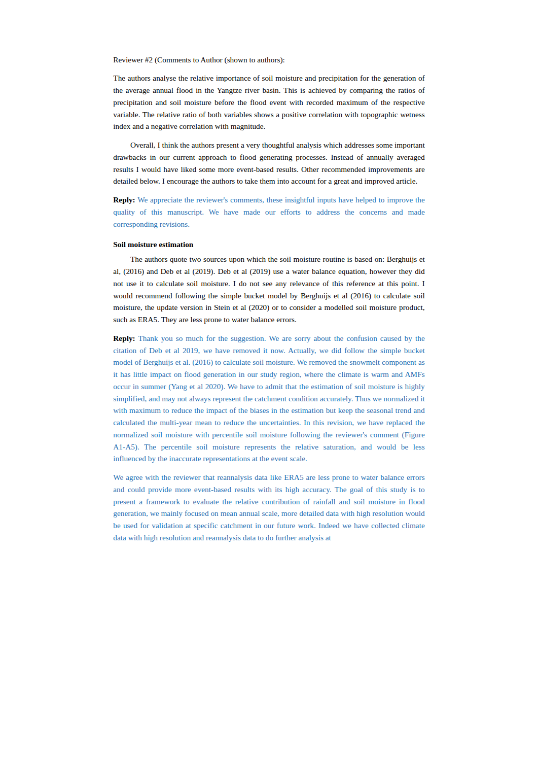Reviewer #2 (Comments to Author (shown to authors):
The authors analyse the relative importance of soil moisture and precipitation for the generation of the average annual flood in the Yangtze river basin. This is achieved by comparing the ratios of precipitation and soil moisture before the flood event with recorded maximum of the respective variable. The relative ratio of both variables shows a positive correlation with topographic wetness index and a negative correlation with magnitude.
Overall, I think the authors present a very thoughtful analysis which addresses some important drawbacks in our current approach to flood generating processes. Instead of annually averaged results I would have liked some more event-based results. Other recommended improvements are detailed below. I encourage the authors to take them into account for a great and improved article.
Reply: We appreciate the reviewer's comments, these insightful inputs have helped to improve the quality of this manuscript. We have made our efforts to address the concerns and made corresponding revisions.
Soil moisture estimation
The authors quote two sources upon which the soil moisture routine is based on: Berghuijs et al, (2016) and Deb et al (2019). Deb et al (2019) use a water balance equation, however they did not use it to calculate soil moisture. I do not see any relevance of this reference at this point. I would recommend following the simple bucket model by Berghuijs et al (2016) to calculate soil moisture, the update version in Stein et al (2020) or to consider a modelled soil moisture product, such as ERA5. They are less prone to water balance errors.
Reply: Thank you so much for the suggestion. We are sorry about the confusion caused by the citation of Deb et al 2019, we have removed it now. Actually, we did follow the simple bucket model of Berghuijs et al. (2016) to calculate soil moisture. We removed the snowmelt component as it has little impact on flood generation in our study region, where the climate is warm and AMFs occur in summer (Yang et al 2020). We have to admit that the estimation of soil moisture is highly simplified, and may not always represent the catchment condition accurately. Thus we normalized it with maximum to reduce the impact of the biases in the estimation but keep the seasonal trend and calculated the multi-year mean to reduce the uncertainties. In this revision, we have replaced the normalized soil moisture with percentile soil moisture following the reviewer's comment (Figure A1-A5). The percentile soil moisture represents the relative saturation, and would be less influenced by the inaccurate representations at the event scale.
We agree with the reviewer that reannalysis data like ERA5 are less prone to water balance errors and could provide more event-based results with its high accuracy. The goal of this study is to present a framework to evaluate the relative contribution of rainfall and soil moisture in flood generation, we mainly focused on mean annual scale, more detailed data with high resolution would be used for validation at specific catchment in our future work. Indeed we have collected climate data with high resolution and reannalysis data to do further analysis at